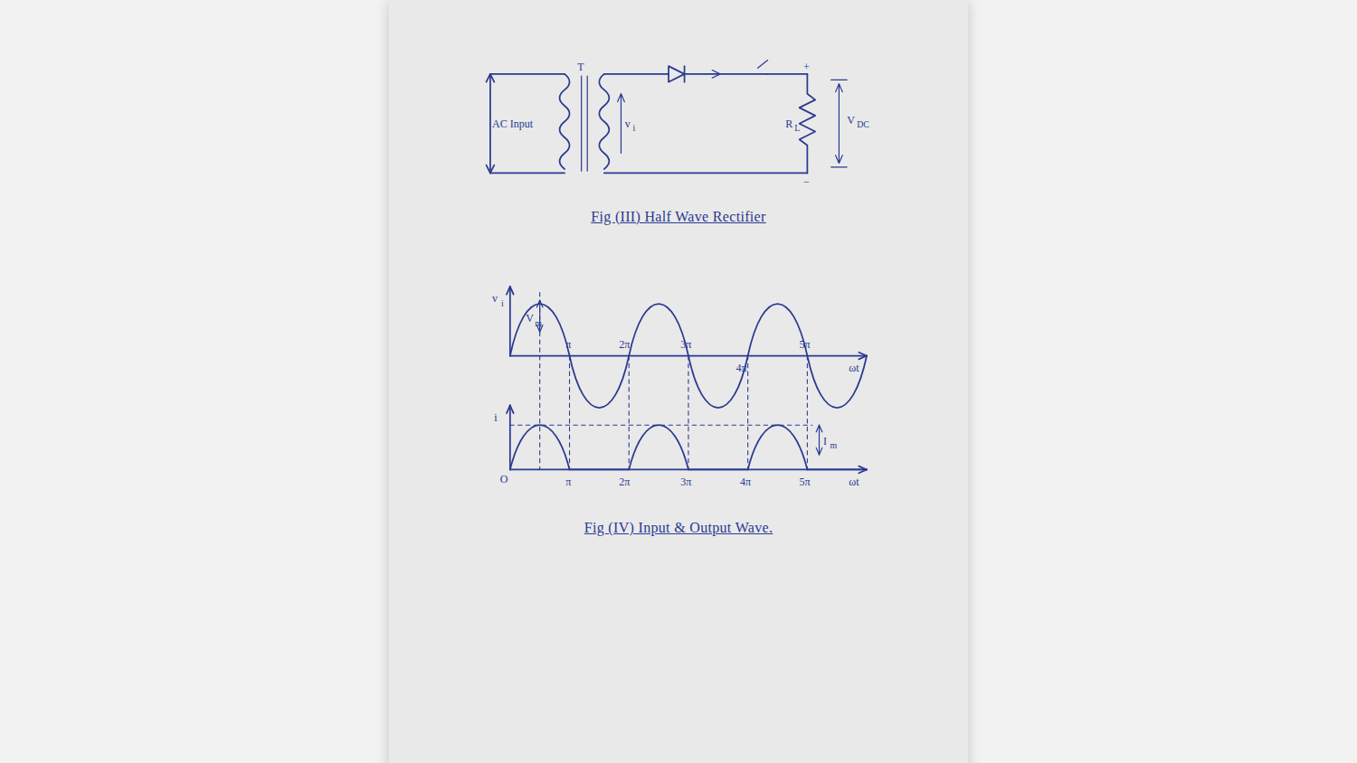Half Wave Rectifier — circuit diagram and input/output waveforms
Half wave rectifier circuit An AC input source on the left feeds a transformer T. The transformer secondary voltage v sub i is applied through a diode to a load resistor R sub L, across which the output V sub DC is measured, positive at the top and negative at the bottom. AC Input T v i + R L V DC −
Fig (III) Half Wave Rectifier
Input and output waveforms of a half wave rectifier Upper graph: the input voltage v sub i is a full sine wave of peak value V sub m plotted against omega t, crossing zero at pi, 2 pi, 3 pi, 4 pi and 5 pi. Lower graph: the output current i consists only of the positive half cycles, each with peak value I sub m, with zero current during the negative half cycles. v i ωt V m π 2π 3π 4π 5π i ωt O I m π 2π 3π 4π 5π
Fig (IV) Input & Output Wave.